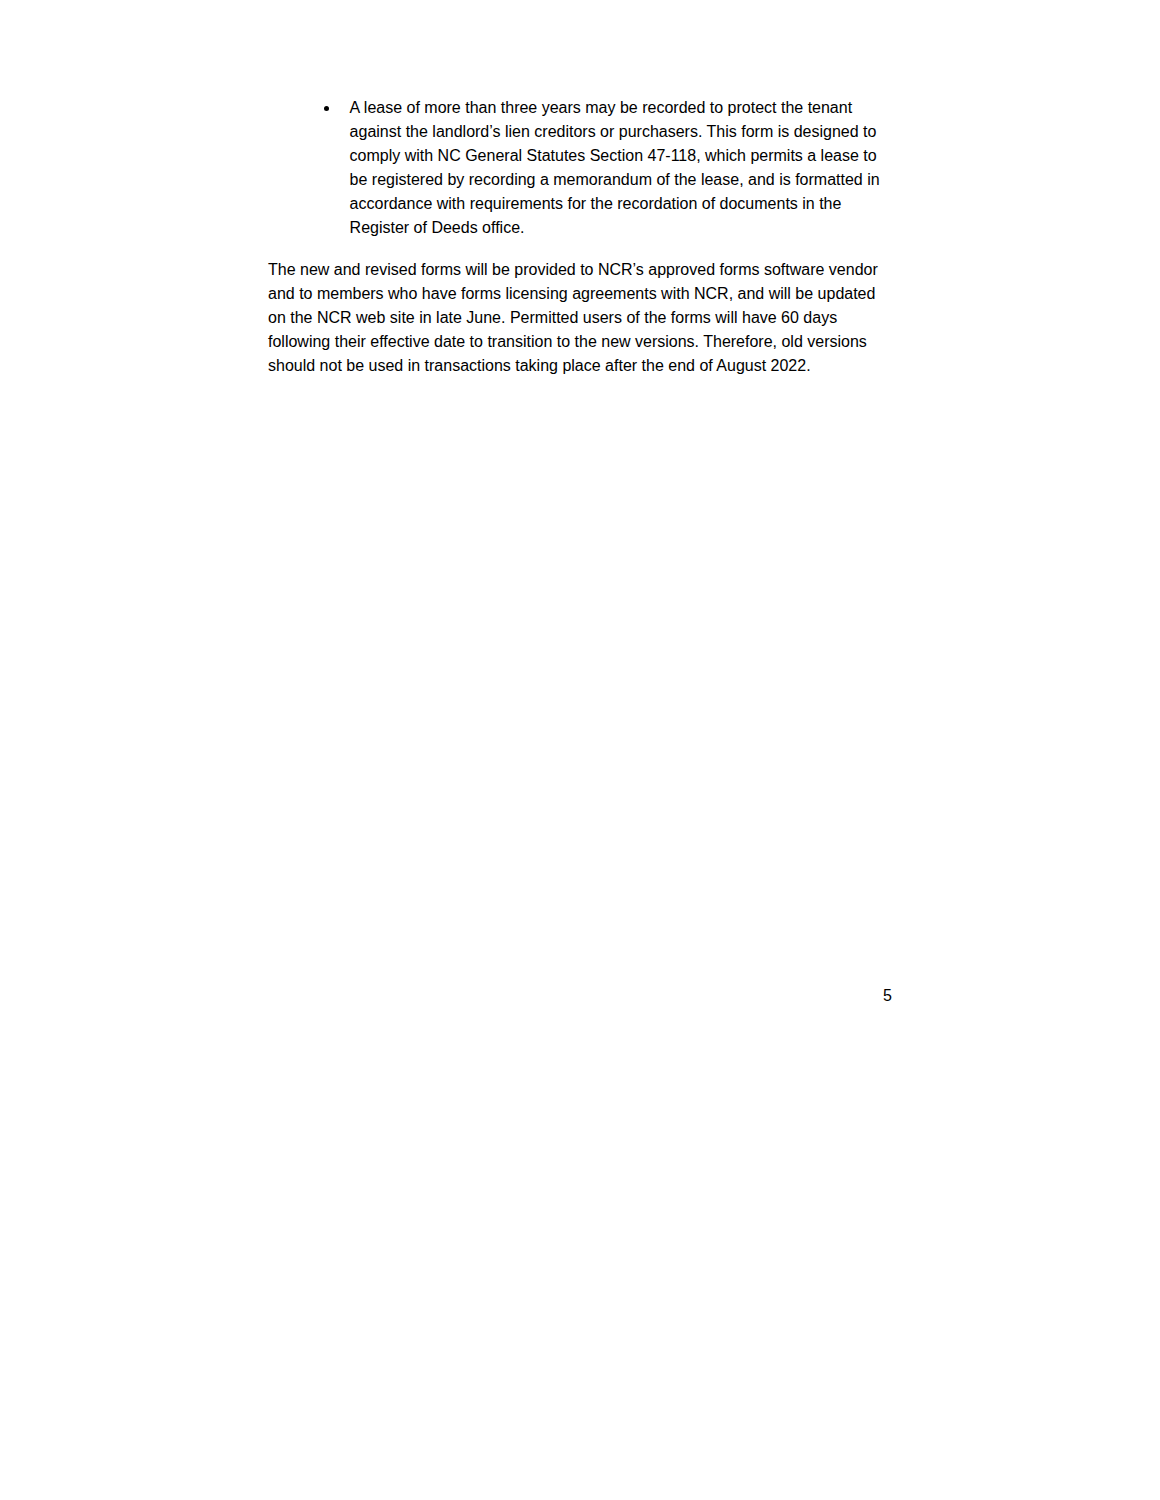A lease of more than three years may be recorded to protect the tenant against the landlord’s lien creditors or purchasers. This form is designed to comply with NC General Statutes Section 47-118, which permits a lease to be registered by recording a memorandum of the lease, and is formatted in accordance with requirements for the recordation of documents in the Register of Deeds office.
The new and revised forms will be provided to NCR’s approved forms software vendor and to members who have forms licensing agreements with NCR, and will be updated on the NCR web site in late June. Permitted users of the forms will have 60 days following their effective date to transition to the new versions. Therefore, old versions should not be used in transactions taking place after the end of August 2022.
5